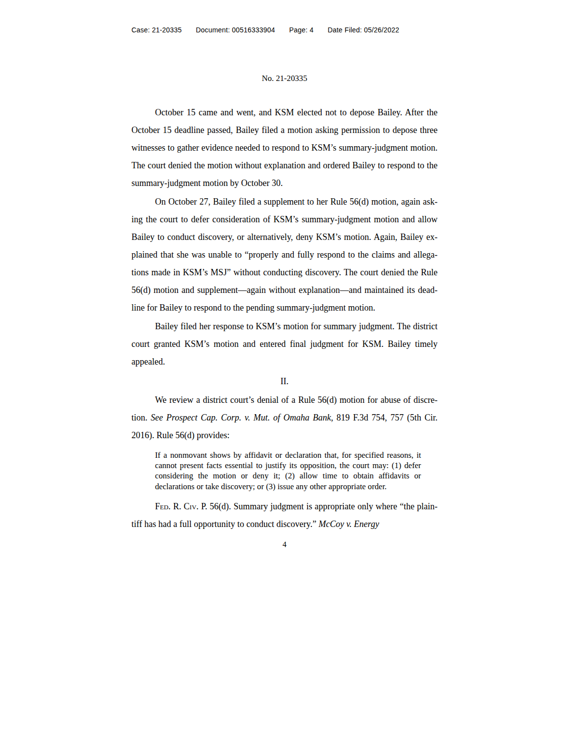Case: 21-20335 Document: 00516333904 Page: 4 Date Filed: 05/26/2022
No. 21-20335
October 15 came and went, and KSM elected not to depose Bailey. After the October 15 deadline passed, Bailey filed a motion asking permission to depose three witnesses to gather evidence needed to respond to KSM’s summary-judgment motion. The court denied the motion without explanation and ordered Bailey to respond to the summary-judgment motion by October 30.
On October 27, Bailey filed a supplement to her Rule 56(d) motion, again asking the court to defer consideration of KSM’s summary-judgment motion and allow Bailey to conduct discovery, or alternatively, deny KSM’s motion. Again, Bailey explained that she was unable to “properly and fully respond to the claims and allegations made in KSM’s MSJ” without conducting discovery. The court denied the Rule 56(d) motion and supplement—again without explanation—and maintained its deadline for Bailey to respond to the pending summary-judgment motion.
Bailey filed her response to KSM’s motion for summary judgment. The district court granted KSM’s motion and entered final judgment for KSM. Bailey timely appealed.
II.
We review a district court’s denial of a Rule 56(d) motion for abuse of discretion. See Prospect Cap. Corp. v. Mut. of Omaha Bank, 819 F.3d 754, 757 (5th Cir. 2016). Rule 56(d) provides:
If a nonmovant shows by affidavit or declaration that, for specified reasons, it cannot present facts essential to justify its opposition, the court may: (1) defer considering the motion or deny it; (2) allow time to obtain affidavits or declarations or take discovery; or (3) issue any other appropriate order.
Fed. R. Civ. P. 56(d). Summary judgment is appropriate only where “the plaintiff has had a full opportunity to conduct discovery.” McCoy v. Energy
4